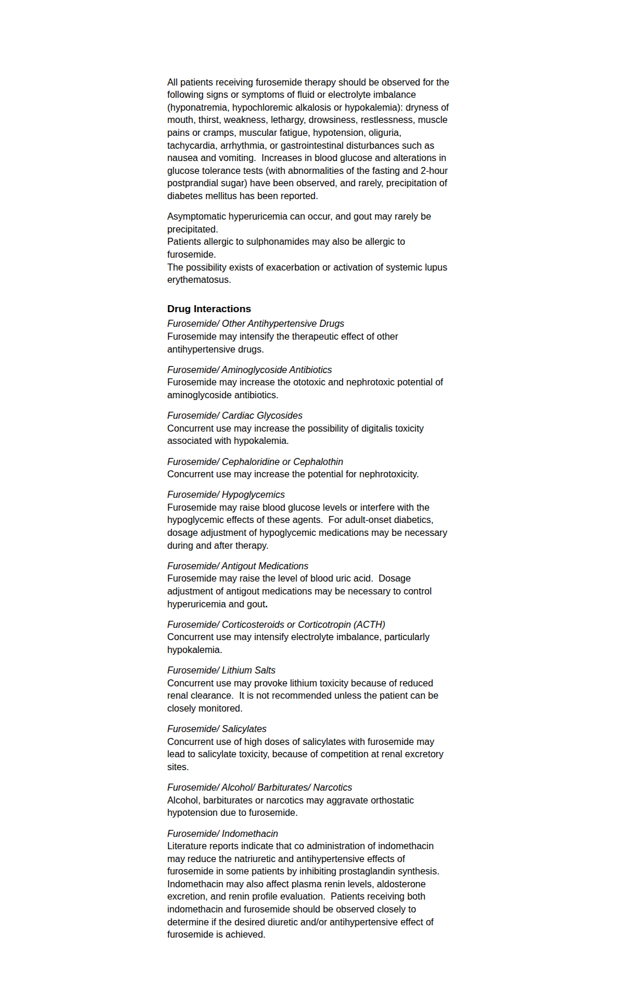All patients receiving furosemide therapy should be observed for the following signs or symptoms of fluid or electrolyte imbalance (hyponatremia, hypochloremic alkalosis or hypokalemia): dryness of mouth, thirst, weakness, lethargy, drowsiness, restlessness, muscle pains or cramps, muscular fatigue, hypotension, oliguria, tachycardia, arrhythmia, or gastrointestinal disturbances such as nausea and vomiting. Increases in blood glucose and alterations in glucose tolerance tests (with abnormalities of the fasting and 2-hour postprandial sugar) have been observed, and rarely, precipitation of diabetes mellitus has been reported.
Asymptomatic hyperuricemia can occur, and gout may rarely be precipitated.
Patients allergic to sulphonamides may also be allergic to furosemide.
The possibility exists of exacerbation or activation of systemic lupus erythematosus.
Drug Interactions
Furosemide/ Other Antihypertensive Drugs
Furosemide may intensify the therapeutic effect of other antihypertensive drugs.
Furosemide/ Aminoglycoside Antibiotics
Furosemide may increase the ototoxic and nephrotoxic potential of aminoglycoside antibiotics.
Furosemide/ Cardiac Glycosides
Concurrent use may increase the possibility of digitalis toxicity associated with hypokalemia.
Furosemide/ Cephaloridine or Cephalothin
Concurrent use may increase the potential for nephrotoxicity.
Furosemide/ Hypoglycemics
Furosemide may raise blood glucose levels or interfere with the hypoglycemic effects of these agents. For adult-onset diabetics, dosage adjustment of hypoglycemic medications may be necessary during and after therapy.
Furosemide/ Antigout Medications
Furosemide may raise the level of blood uric acid. Dosage adjustment of antigout medications may be necessary to control hyperuricemia and gout.
Furosemide/ Corticosteroids or Corticotropin (ACTH)
Concurrent use may intensify electrolyte imbalance, particularly hypokalemia.
Furosemide/ Lithium Salts
Concurrent use may provoke lithium toxicity because of reduced renal clearance. It is not recommended unless the patient can be closely monitored.
Furosemide/ Salicylates
Concurrent use of high doses of salicylates with furosemide may lead to salicylate toxicity, because of competition at renal excretory sites.
Furosemide/ Alcohol/ Barbiturates/ Narcotics
Alcohol, barbiturates or narcotics may aggravate orthostatic hypotension due to furosemide.
Furosemide/ Indomethacin
Literature reports indicate that co administration of indomethacin may reduce the natriuretic and antihypertensive effects of furosemide in some patients by inhibiting prostaglandin synthesis. Indomethacin may also affect plasma renin levels, aldosterone excretion, and renin profile evaluation. Patients receiving both indomethacin and furosemide should be observed closely to determine if the desired diuretic and/or antihypertensive effect of furosemide is achieved.